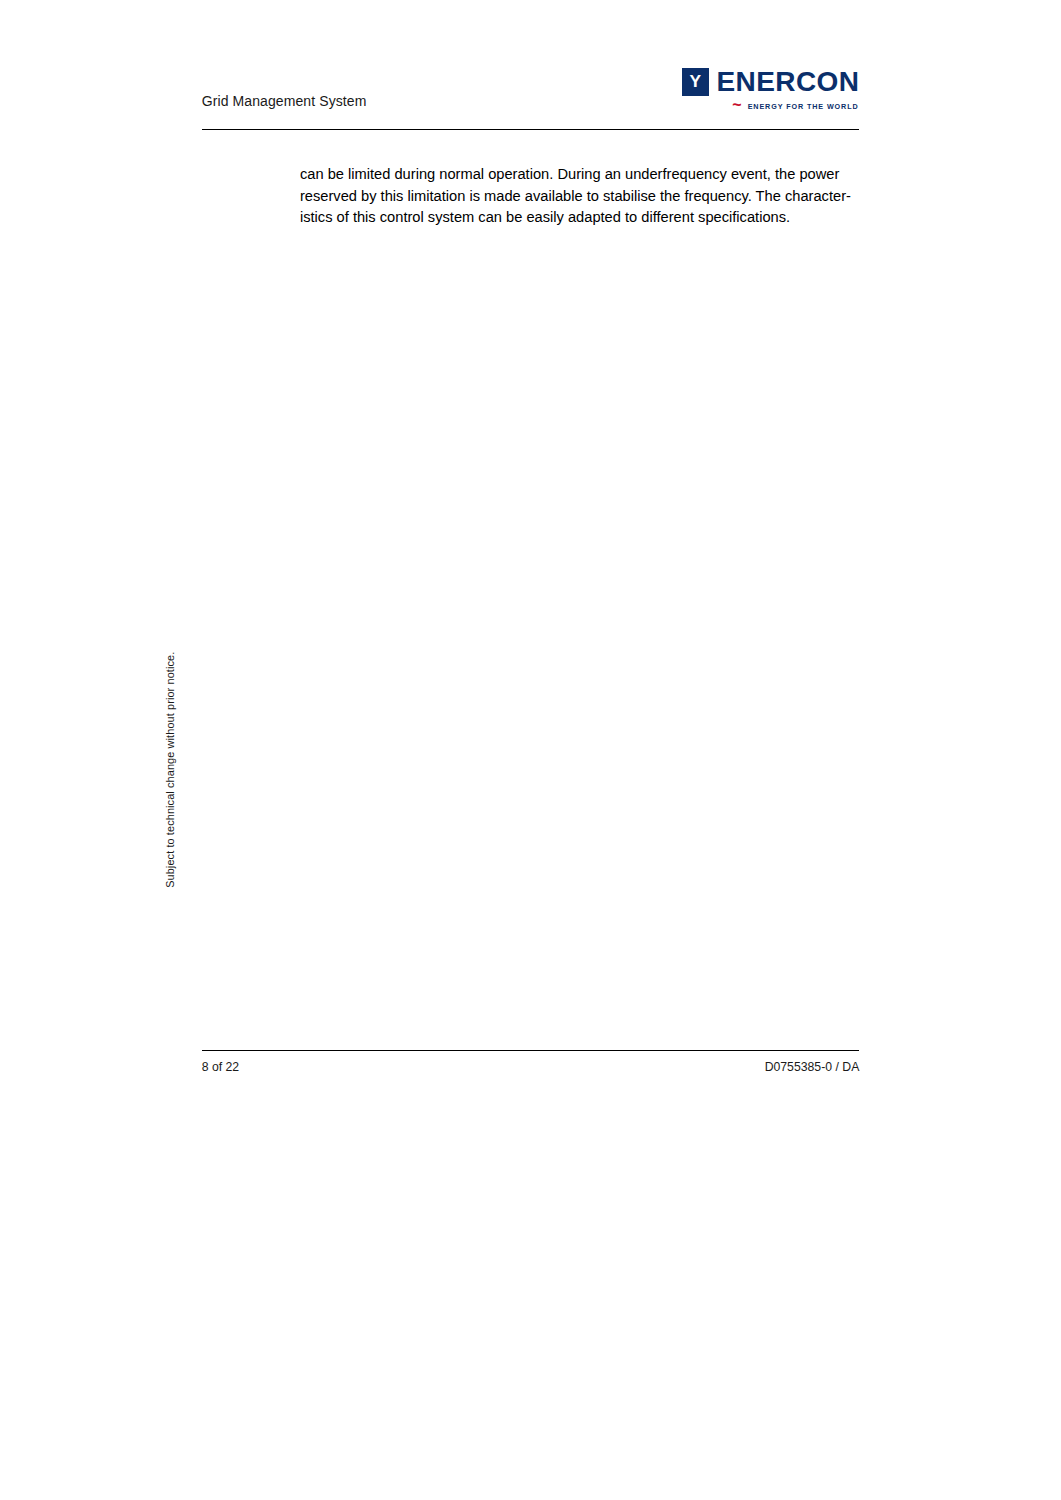Grid Management System
Y
ENERCON
~ ENERGY FOR THE WORLD
can be limited during normal operation. During an underfrequency event, the power reserved by this limitation is made available to stabilise the frequency. The characteristics of this control system can be easily adapted to different specifications.
Subject to technical change without prior notice.
8 of 22
D0755385-0 / DA